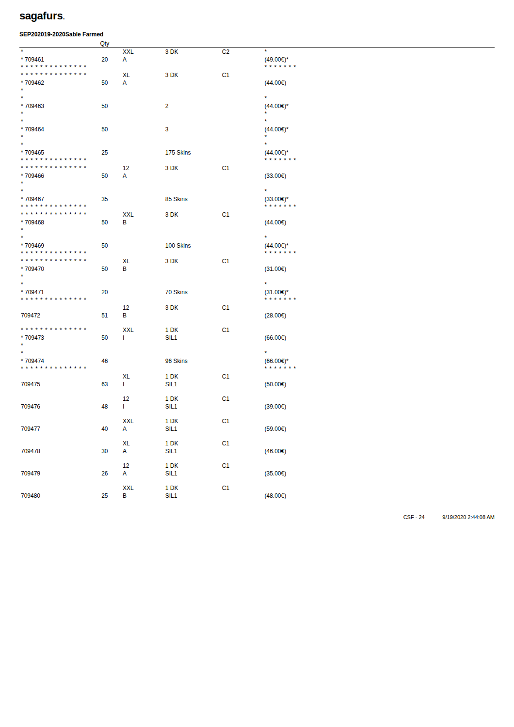saga furs.
SEP202019-2020 Sable Farmed
| | Qty | | | | | |
| --- | --- | --- | --- | --- | --- | --- |
| * | | XXL | 3 DK | C2 | * | |
| * 709461 | 20 | A | | | (49.00€)* | |
| * * * * * * * * * * * * * * | | | | | * * * * * * * | |
| * * * * * * * * * * * * * * | | XL | 3 DK | C1 | | |
| * 709462 | 50 | A | | | (44.00€) | |
| * | | | | | | |
| * | | | | | * | |
| * 709463 | 50 | | 2 | | (44.00€)* | |
| * | | | | | * | |
| * | | | | | * | |
| * 709464 | 50 | | 3 | | (44.00€)* | |
| * | | | | | * | |
| * | | | | | * | |
| * 709465 | 25 | | 175 Skins | | (44.00€)* | |
| * * * * * * * * * * * * * * | | | | | * * * * * * * | |
| * * * * * * * * * * * * * * | | 12 | 3 DK | C1 | | |
| * 709466 | 50 | A | | | (33.00€) | |
| * | | | | | | |
| * | | | | | * | |
| * 709467 | 35 | | 85 Skins | | (33.00€)* | |
| * * * * * * * * * * * * * * | | | | | * * * * * * * | |
| * * * * * * * * * * * * * * | | XXL | 3 DK | C1 | | |
| * 709468 | 50 | B | | | (44.00€) | |
| * | | | | | | |
| * | | | | | * | |
| * 709469 | 50 | | 100 Skins | | (44.00€)* | |
| * * * * * * * * * * * * * * | | | | | * * * * * * * | |
| * * * * * * * * * * * * * * | | XL | 3 DK | C1 | | |
| * 709470 | 50 | B | | | (31.00€) | |
| * | | | | | | |
| * | | | | | * | |
| * 709471 | 20 | | 70 Skins | | (31.00€)* | |
| * * * * * * * * * * * * * * | | | | | * * * * * * * | |
| | | 12 | 3 DK | C1 | | |
| 709472 | 51 | B | | | (28.00€) | |
| * * * * * * * * * * * * * * | | XXL | 1 DK | C1 | | |
| * 709473 | 50 | I | SIL1 | | (66.00€) | |
| * | | | | | | |
| * | | | | | * | |
| * 709474 | 46 | | 96 Skins | | (66.00€)* | |
| * * * * * * * * * * * * * * | | | | | * * * * * * * | |
| | | XL | 1 DK | C1 | | |
| 709475 | 63 | I | SIL1 | | (50.00€) | |
| | | 12 | 1 DK | C1 | | |
| 709476 | 48 | I | SIL1 | | (39.00€) | |
| | | XXL | 1 DK | C1 | | |
| 709477 | 40 | A | SIL1 | | (59.00€) | |
| | | XL | 1 DK | C1 | | |
| 709478 | 30 | A | SIL1 | | (46.00€) | |
| | | 12 | 1 DK | C1 | | |
| 709479 | 26 | A | SIL1 | | (35.00€) | |
| | | XXL | 1 DK | C1 | | |
| 709480 | 25 | B | SIL1 | | (48.00€) | |
CSF - 24 9/19/2020 2:44:08 AM